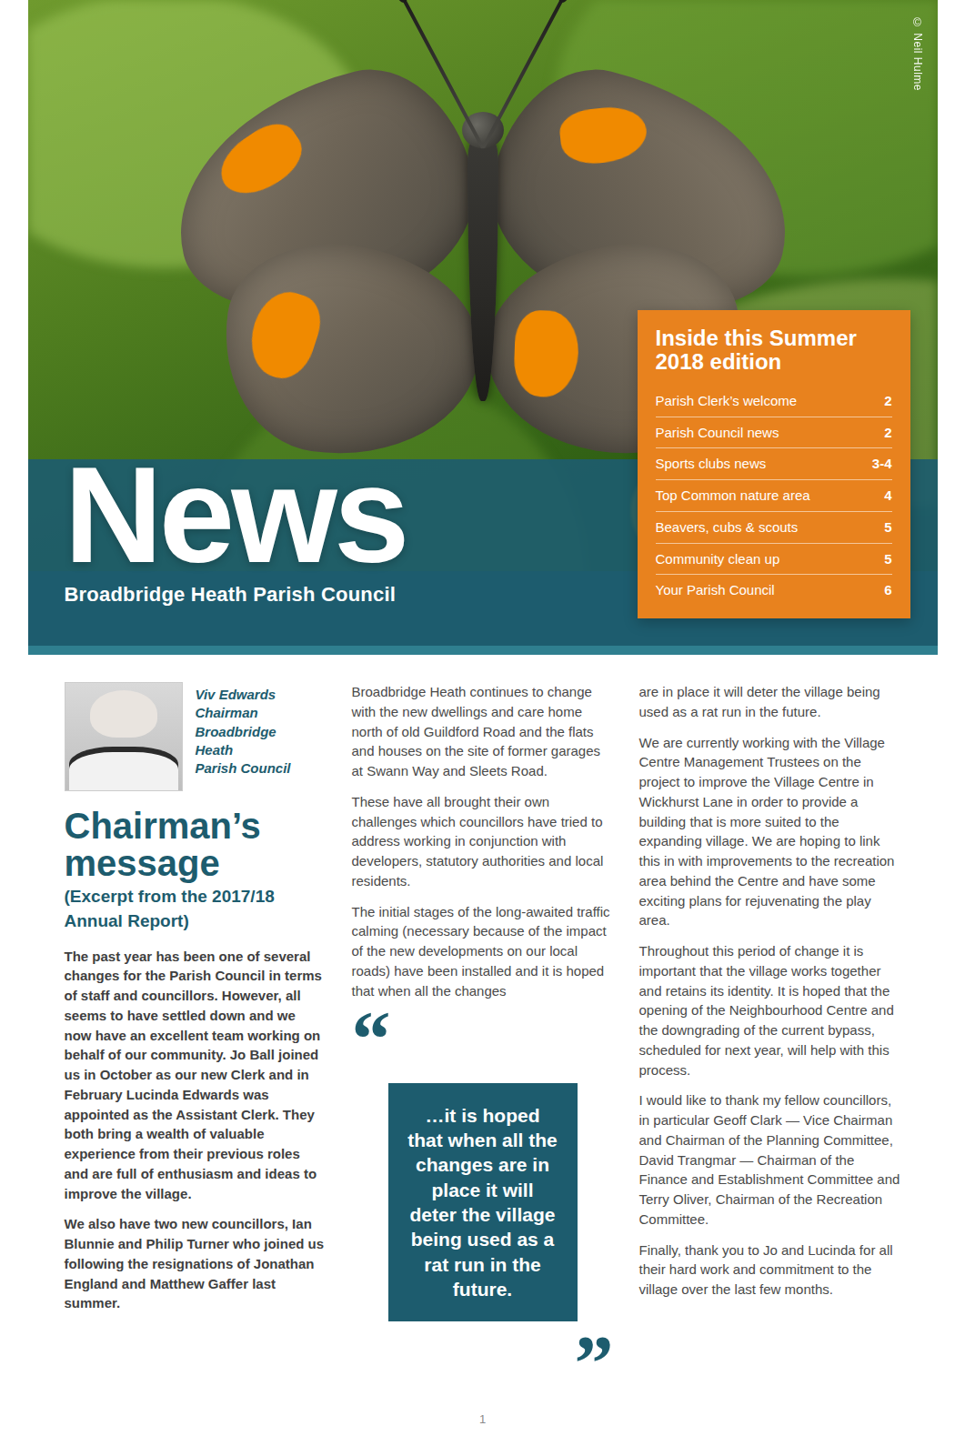© Neil Hulme
Inside this Summer 2018 edition
| Parish Clerk’s welcome | 2 |
| Parish Council news | 2 |
| Sports clubs news | 3-4 |
| Top Common nature area | 4 |
| Beavers, cubs & scouts | 5 |
| Community clean up | 5 |
| Your Parish Council | 6 |
News
Broadbridge Heath Parish Council
Viv Edwards
Chairman
Broadbridge
Heath
Parish Council
Chairman’s message
(Excerpt from the 2017/18 Annual Report)
The past year has been one of several changes for the Parish Council in terms of staff and councillors. However, all seems to have settled down and we now have an excellent team working on behalf of our community. Jo Ball joined us in October as our new Clerk and in February Lucinda Edwards was appointed as the Assistant Clerk. They both bring a wealth of valuable experience from their previous roles and are full of enthusiasm and ideas to improve the village.
We also have two new councillors, Ian Blunnie and Philip Turner who joined us following the resignations of Jonathan England and Matthew Gaffer last summer.
Broadbridge Heath continues to change with the new dwellings and care home north of old Guildford Road and the flats and houses on the site of former garages at Swann Way and Sleets Road.
These have all brought their own challenges which councillors have tried to address working in conjunction with developers, statutory authorities and local residents.
The initial stages of the long-awaited traffic calming (necessary because of the impact of the new developments on our local roads) have been installed and it is hoped that when all the changes
“
…it is hoped that when all the changes are in place it will deter the village being used as a rat run in the future.
”
are in place it will deter the village being used as a rat run in the future.
We are currently working with the Village Centre Management Trustees on the project to improve the Village Centre in Wickhurst Lane in order to provide a building that is more suited to the expanding village. We are hoping to link this in with improvements to the recreation area behind the Centre and have some exciting plans for rejuvenating the play area.
Throughout this period of change it is important that the village works together and retains its identity. It is hoped that the opening of the Neighbourhood Centre and the downgrading of the current bypass, scheduled for next year, will help with this process.
I would like to thank my fellow councillors, in particular Geoff Clark — Vice Chairman and Chairman of the Planning Committee, David Trangmar — Chairman of the Finance and Establishment Committee and Terry Oliver, Chairman of the Recreation Committee.
Finally, thank you to Jo and Lucinda for all their hard work and commitment to the village over the last few months.
1